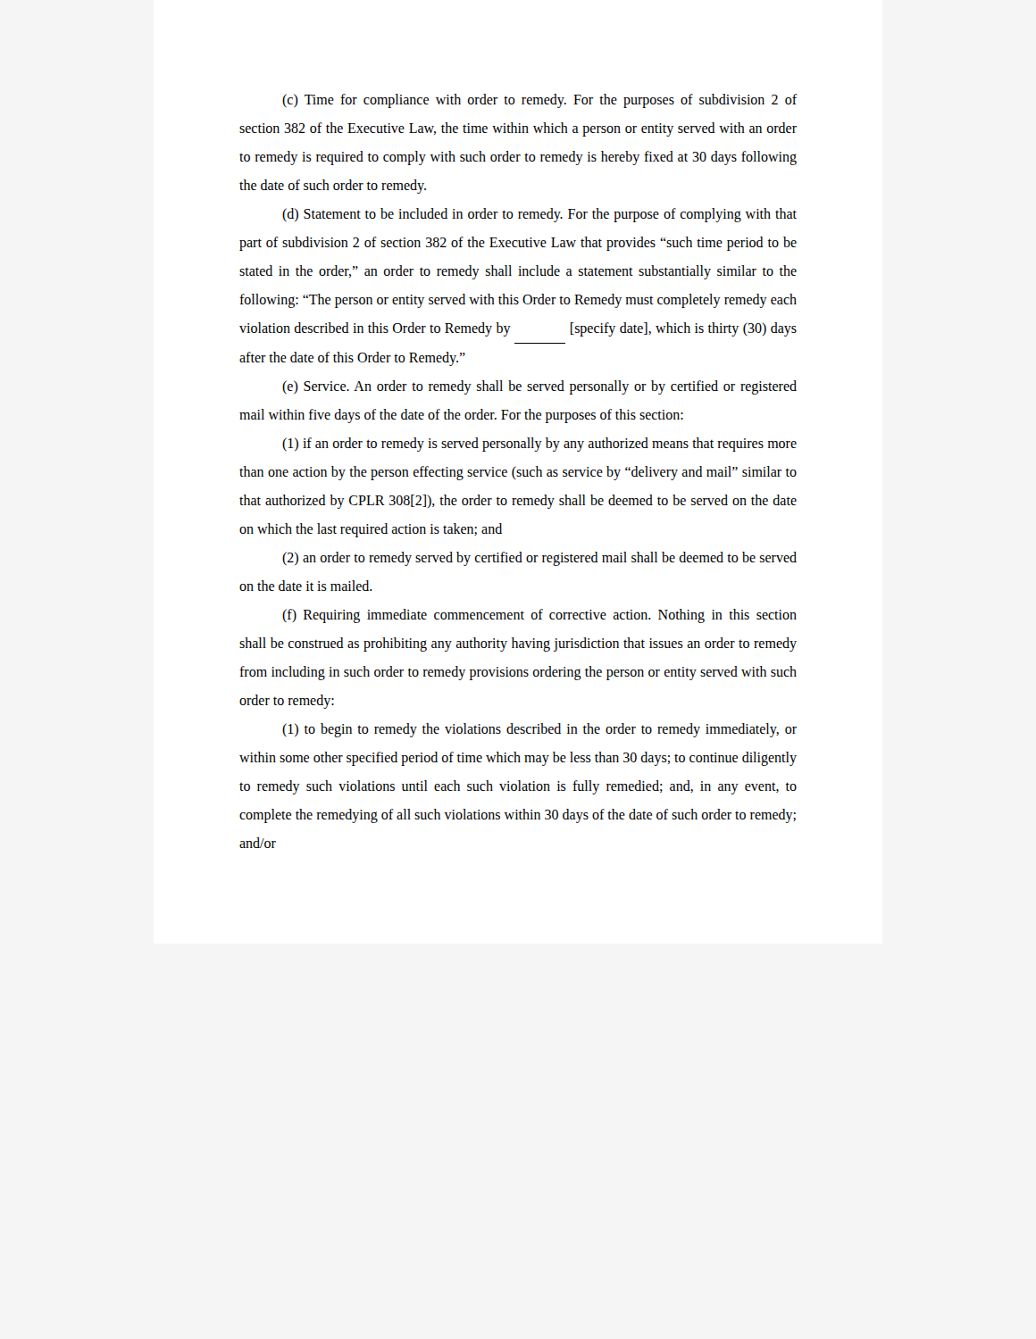(c) Time for compliance with order to remedy. For the purposes of subdivision 2 of section 382 of the Executive Law, the time within which a person or entity served with an order to remedy is required to comply with such order to remedy is hereby fixed at 30 days following the date of such order to remedy.
(d) Statement to be included in order to remedy. For the purpose of complying with that part of subdivision 2 of section 382 of the Executive Law that provides “such time period to be stated in the order,” an order to remedy shall include a statement substantially similar to the following: “The person or entity served with this Order to Remedy must completely remedy each violation described in this Order to Remedy by [specify date], which is thirty (30) days after the date of this Order to Remedy.”
(e) Service. An order to remedy shall be served personally or by certified or registered mail within five days of the date of the order. For the purposes of this section:
(1) if an order to remedy is served personally by any authorized means that requires more than one action by the person effecting service (such as service by “delivery and mail” similar to that authorized by CPLR 308[2]), the order to remedy shall be deemed to be served on the date on which the last required action is taken; and
(2) an order to remedy served by certified or registered mail shall be deemed to be served on the date it is mailed.
(f) Requiring immediate commencement of corrective action. Nothing in this section shall be construed as prohibiting any authority having jurisdiction that issues an order to remedy from including in such order to remedy provisions ordering the person or entity served with such order to remedy:
(1) to begin to remedy the violations described in the order to remedy immediately, or within some other specified period of time which may be less than 30 days; to continue diligently to remedy such violations until each such violation is fully remedied; and, in any event, to complete the remedying of all such violations within 30 days of the date of such order to remedy; and/or